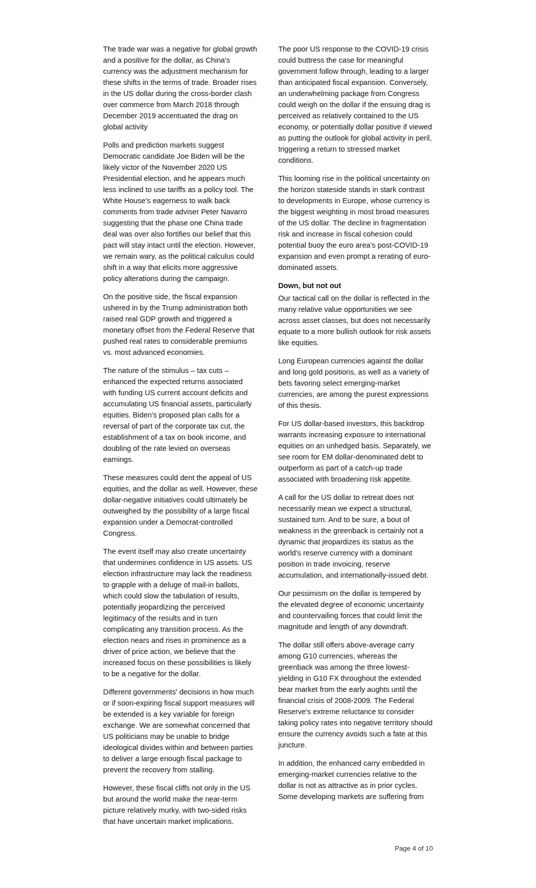The trade war was a negative for global growth and a positive for the dollar, as China's currency was the adjustment mechanism for these shifts in the terms of trade. Broader rises in the US dollar during the cross-border clash over commerce from March 2018 through December 2019 accentuated the drag on global activity
Polls and prediction markets suggest Democratic candidate Joe Biden will be the likely victor of the November 2020 US Presidential election, and he appears much less inclined to use tariffs as a policy tool. The White House's eagerness to walk back comments from trade adviser Peter Navarro suggesting that the phase one China trade deal was over also fortifies our belief that this pact will stay intact until the election. However, we remain wary, as the political calculus could shift in a way that elicits more aggressive policy alterations during the campaign.
On the positive side, the fiscal expansion ushered in by the Trump administration both raised real GDP growth and triggered a monetary offset from the Federal Reserve that pushed real rates to considerable premiums vs. most advanced economies.
The nature of the stimulus – tax cuts – enhanced the expected returns associated with funding US current account deficits and accumulating US financial assets, particularly equities. Biden's proposed plan calls for a reversal of part of the corporate tax cut, the establishment of a tax on book income, and doubling of the rate levied on overseas earnings.
These measures could dent the appeal of US equities, and the dollar as well. However, these dollar-negative initiatives could ultimately be outweighed by the possibility of a large fiscal expansion under a Democrat-controlled Congress.
The event itself may also create uncertainty that undermines confidence in US assets. US election infrastructure may lack the readiness to grapple with a deluge of mail-in ballots, which could slow the tabulation of results, potentially jeopardizing the perceived legitimacy of the results and in turn complicating any transition process. As the election nears and rises in prominence as a driver of price action, we believe that the increased focus on these possibilities is likely to be a negative for the dollar.
Different governments' decisions in how much or if soon-expiring fiscal support measures will be extended is a key variable for foreign exchange. We are somewhat concerned that US politicians may be unable to bridge ideological divides within and between parties to deliver a large enough fiscal package to prevent the recovery from stalling.
However, these fiscal cliffs not only in the US but around the world make the near-term picture relatively murky, with two-sided risks that have uncertain market implications.
The poor US response to the COVID-19 crisis could buttress the case for meaningful government follow through, leading to a larger than anticipated fiscal expansion. Conversely, an underwhelming package from Congress could weigh on the dollar if the ensuing drag is perceived as relatively contained to the US economy, or potentially dollar positive if viewed as putting the outlook for global activity in peril, triggering a return to stressed market conditions.
This looming rise in the political uncertainty on the horizon stateside stands in stark contrast to developments in Europe, whose currency is the biggest weighting in most broad measures of the US dollar. The decline in fragmentation risk and increase in fiscal cohesion could potential buoy the euro area's post-COVID-19 expansion and even prompt a rerating of euro-dominated assets.
Down, but not out
Our tactical call on the dollar is reflected in the many relative value opportunities we see across asset classes, but does not necessarily equate to a more bullish outlook for risk assets like equities.
Long European currencies against the dollar and long gold positions, as well as a variety of bets favoring select emerging-market currencies, are among the purest expressions of this thesis.
For US dollar-based investors, this backdrop warrants increasing exposure to international equities on an unhedged basis. Separately, we see room for EM dollar-denominated debt to outperform as part of a catch-up trade associated with broadening risk appetite.
A call for the US dollar to retreat does not necessarily mean we expect a structural, sustained turn. And to be sure, a bout of weakness in the greenback is certainly not a dynamic that jeopardizes its status as the world's reserve currency with a dominant position in trade invoicing, reserve accumulation, and internationally-issued debt.
Our pessimism on the dollar is tempered by the elevated degree of economic uncertainty and countervailing forces that could limit the magnitude and length of any downdraft.
The dollar still offers above-average carry among G10 currencies, whereas the greenback was among the three lowest-yielding in G10 FX throughout the extended bear market from the early aughts until the financial crisis of 2008-2009. The Federal Reserve's extreme reluctance to consider taking policy rates into negative territory should ensure the currency avoids such a fate at this juncture.
In addition, the enhanced carry embedded in emerging-market currencies relative to the dollar is not as attractive as in prior cycles. Some developing markets are suffering from
Page 4 of 10